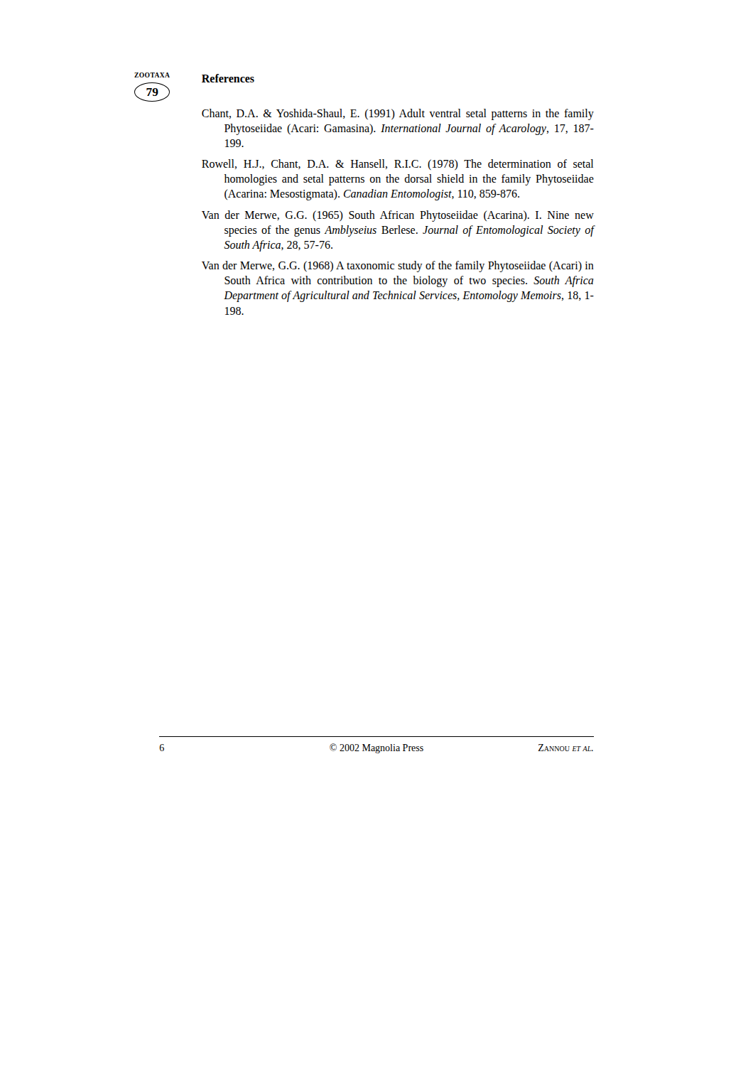Zootaxa
79
References
Chant, D.A. & Yoshida-Shaul, E. (1991) Adult ventral setal patterns in the family Phytoseiidae (Acari: Gamasina). International Journal of Acarology, 17, 187-199.
Rowell, H.J., Chant, D.A. & Hansell, R.I.C. (1978) The determination of setal homologies and setal patterns on the dorsal shield in the family Phytoseiidae (Acarina: Mesostigmata). Canadian Entomologist, 110, 859-876.
Van der Merwe, G.G. (1965) South African Phytoseiidae (Acarina). I. Nine new species of the genus Amblyseius Berlese. Journal of Entomological Society of South Africa, 28, 57-76.
Van der Merwe, G.G. (1968) A taxonomic study of the family Phytoseiidae (Acari) in South Africa with contribution to the biology of two species. South Africa Department of Agricultural and Technical Services, Entomology Memoirs, 18, 1-198.
6
© 2002 Magnolia Press
Zannou et al.